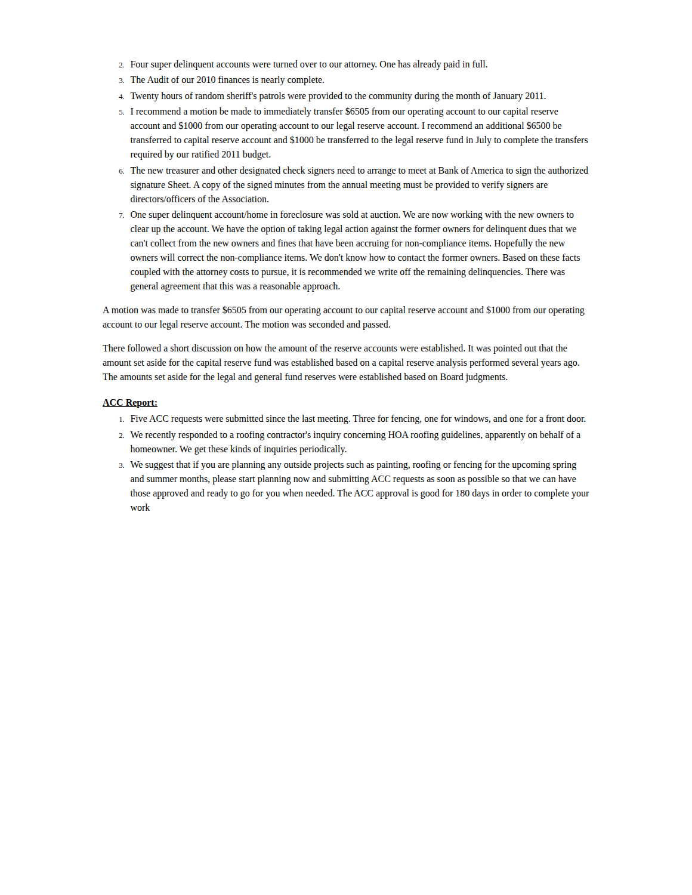Four super delinquent accounts were turned over to our attorney. One has already paid in full.
The Audit of our 2010 finances is nearly complete.
Twenty hours of random sheriff's patrols were provided to the community during the month of January 2011.
I recommend a motion be made to immediately transfer $6505 from our operating account to our capital reserve account and $1000 from our operating account to our legal reserve account. I recommend an additional $6500 be transferred to capital reserve account and $1000 be transferred to the legal reserve fund in July to complete the transfers required by our ratified 2011 budget.
The new treasurer and other designated check signers need to arrange to meet at Bank of America to sign the authorized signature Sheet. A copy of the signed minutes from the annual meeting must be provided to verify signers are directors/officers of the Association.
One super delinquent account/home in foreclosure was sold at auction. We are now working with the new owners to clear up the account. We have the option of taking legal action against the former owners for delinquent dues that we can't collect from the new owners and fines that have been accruing for non-compliance items. Hopefully the new owners will correct the non-compliance items. We don't know how to contact the former owners. Based on these facts coupled with the attorney costs to pursue, it is recommended we write off the remaining delinquencies. There was general agreement that this was a reasonable approach.
A motion was made to transfer $6505 from our operating account to our capital reserve account and $1000 from our operating account to our legal reserve account. The motion was seconded and passed.
There followed a short discussion on how the amount of the reserve accounts were established. It was pointed out that the amount set aside for the capital reserve fund was established based on a capital reserve analysis performed several years ago. The amounts set aside for the legal and general fund reserves were established based on Board judgments.
ACC Report:
Five ACC requests were submitted since the last meeting. Three for fencing, one for windows, and one for a front door.
We recently responded to a roofing contractor's inquiry concerning HOA roofing guidelines, apparently on behalf of a homeowner. We get these kinds of inquiries periodically.
We suggest that if you are planning any outside projects such as painting, roofing or fencing for the upcoming spring and summer months, please start planning now and submitting ACC requests as soon as possible so that we can have those approved and ready to go for you when needed. The ACC approval is good for 180 days in order to complete your work